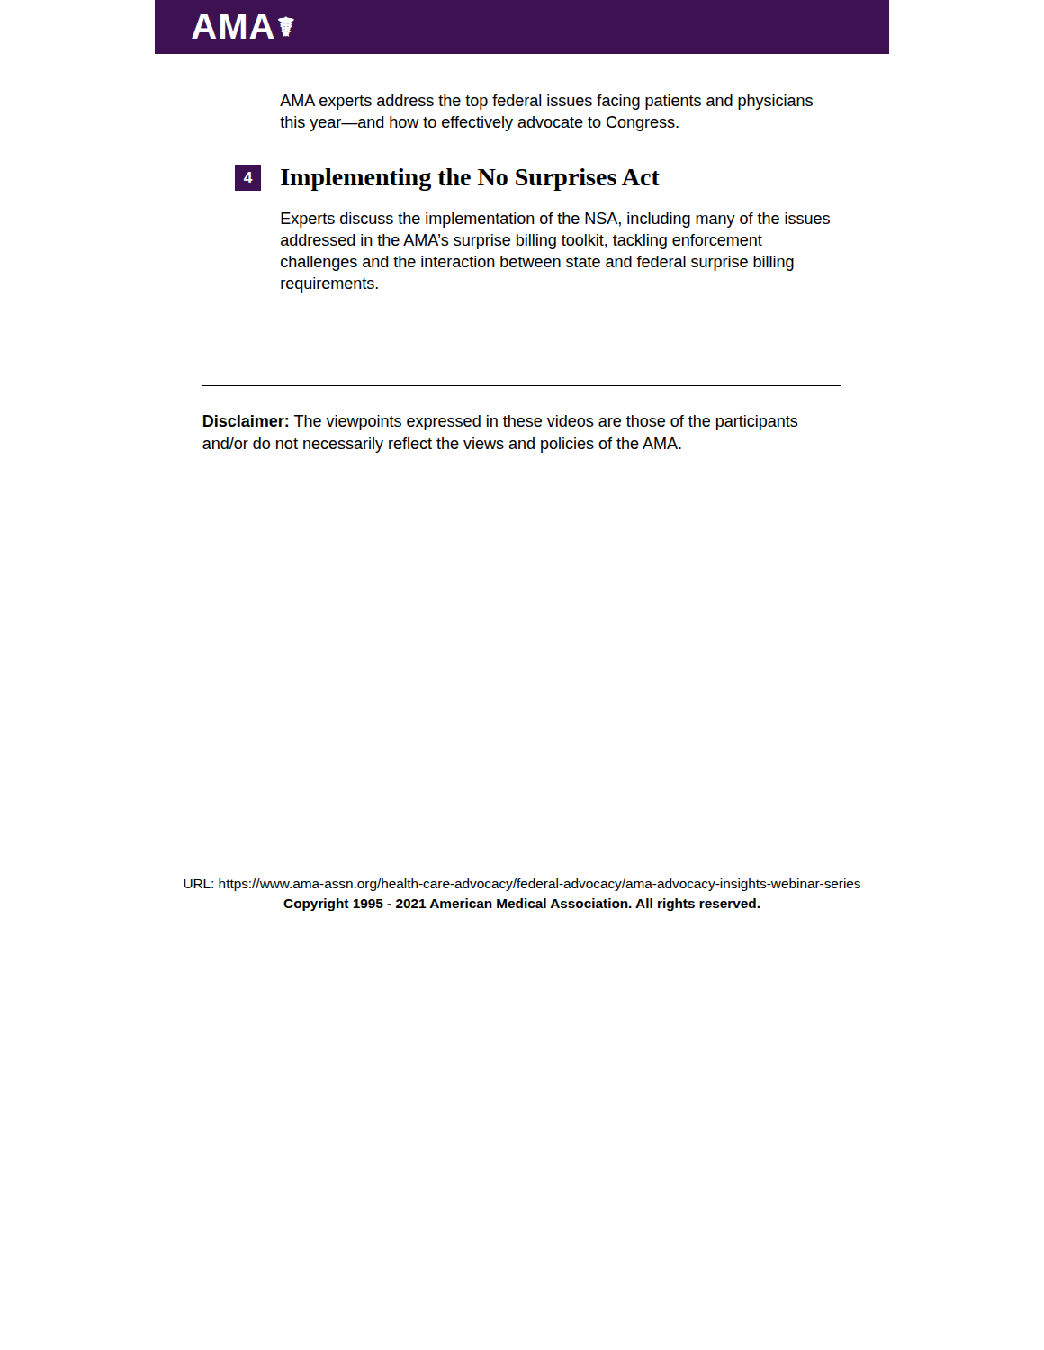AMA☤
AMA experts address the top federal issues facing patients and physicians this year—and how to effectively advocate to Congress.
4
Implementing the No Surprises Act
Experts discuss the implementation of the NSA, including many of the issues addressed in the AMA’s surprise billing toolkit, tackling enforcement challenges and the interaction between state and federal surprise billing requirements.
Disclaimer: The viewpoints expressed in these videos are those of the participants and/or do not necessarily reflect the views and policies of the AMA.
URL: https://www.ama-assn.org/health-care-advocacy/federal-advocacy/ama-advocacy-insights-webinar-series
Copyright 1995 - 2021 American Medical Association. All rights reserved.